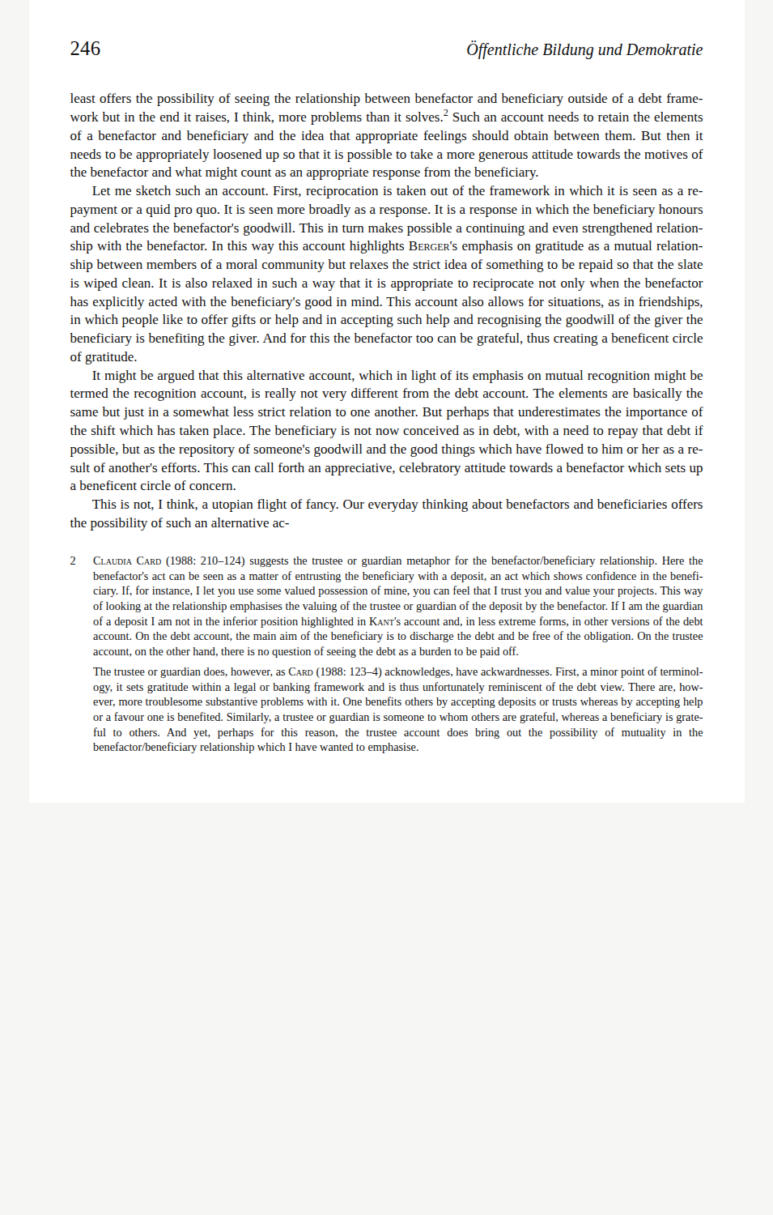246 Öffentliche Bildung und Demokratie
least offers the possibility of seeing the relationship between benefactor and beneficiary outside of a debt framework but in the end it raises, I think, more problems than it solves.2 Such an account needs to retain the elements of a benefactor and beneficiary and the idea that appropriate feelings should obtain between them. But then it needs to be appropriately loosened up so that it is possible to take a more generous attitude towards the motives of the benefactor and what might count as an appropriate response from the beneficiary.
Let me sketch such an account. First, reciprocation is taken out of the framework in which it is seen as a repayment or a quid pro quo. It is seen more broadly as a response. It is a response in which the beneficiary honours and celebrates the benefactor's goodwill. This in turn makes possible a continuing and even strengthened relationship with the benefactor. In this way this account highlights Berger's emphasis on gratitude as a mutual relationship between members of a moral community but relaxes the strict idea of something to be repaid so that the slate is wiped clean. It is also relaxed in such a way that it is appropriate to reciprocate not only when the benefactor has explicitly acted with the beneficiary's good in mind. This account also allows for situations, as in friendships, in which people like to offer gifts or help and in accepting such help and recognising the goodwill of the giver the beneficiary is benefiting the giver. And for this the benefactor too can be grateful, thus creating a beneficent circle of gratitude.
It might be argued that this alternative account, which in light of its emphasis on mutual recognition might be termed the recognition account, is really not very different from the debt account. The elements are basically the same but just in a somewhat less strict relation to one another. But perhaps that underestimates the importance of the shift which has taken place. The beneficiary is not now conceived as in debt, with a need to repay that debt if possible, but as the repository of someone's goodwill and the good things which have flowed to him or her as a result of another's efforts. This can call forth an appreciative, celebratory attitude towards a benefactor which sets up a beneficent circle of concern.
This is not, I think, a utopian flight of fancy. Our everyday thinking about benefactors and beneficiaries offers the possibility of such an alternative ac-
2
Claudia Card (1988: 210–124) suggests the trustee or guardian metaphor for the benefactor/beneficiary relationship. Here the benefactor's act can be seen as a matter of entrusting the beneficiary with a deposit, an act which shows confidence in the beneficiary. If, for instance, I let you use some valued possession of mine, you can feel that I trust you and value your projects. This way of looking at the relationship emphasises the valuing of the trustee or guardian of the deposit by the benefactor. If I am the guardian of a deposit I am not in the inferior position highlighted in Kant's account and, in less extreme forms, in other versions of the debt account. On the debt account, the main aim of the beneficiary is to discharge the debt and be free of the obligation. On the trustee account, on the other hand, there is no question of seeing the debt as a burden to be paid off.
The trustee or guardian does, however, as Card (1988: 123–4) acknowledges, have ackwardnesses. First, a minor point of terminology, it sets gratitude within a legal or banking framework and is thus unfortunately reminiscent of the debt view. There are, however, more troublesome substantive problems with it. One benefits others by accepting deposits or trusts whereas by accepting help or a favour one is benefited. Similarly, a trustee or guardian is someone to whom others are grateful, whereas a beneficiary is grateful to others. And yet, perhaps for this reason, the trustee account does bring out the possibility of mutuality in the benefactor/beneficiary relationship which I have wanted to emphasise.